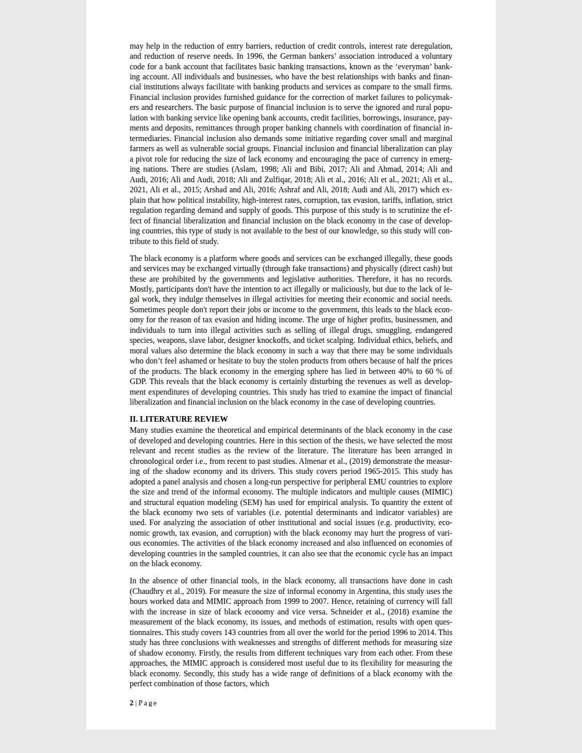may help in the reduction of entry barriers, reduction of credit controls, interest rate deregulation, and reduction of reserve needs. In 1996, the German bankers’ association introduced a voluntary code for a bank account that facilitates basic banking transactions, known as the ‘everyman’ banking account. All individuals and businesses, who have the best relationships with banks and financial institutions always facilitate with banking products and services as compare to the small firms. Financial inclusion provides furnished guidance for the correction of market failures to policymakers and researchers. The basic purpose of financial inclusion is to serve the ignored and rural population with banking service like opening bank accounts, credit facilities, borrowings, insurance, payments and deposits, remittances through proper banking channels with coordination of financial intermediaries. Financial inclusion also demands some initiative regarding cover small and marginal farmers as well as vulnerable social groups. Financial inclusion and financial liberalization can play a pivot role for reducing the size of lack economy and encouraging the pace of currency in emerging nations. There are studies (Aslam, 1998; Ali and Bibi, 2017; Ali and Ahmad, 2014; Ali and Audi, 2016; Ali and Audi, 2018; Ali and Zulfiqar, 2018; Ali et al., 2016; Ali et al., 2021; Ali et al., 2021, Ali et al., 2015; Arshad and Ali, 2016; Ashraf and Ali, 2018; Audi and Ali, 2017) which explain that how political instability, high-interest rates, corruption, tax evasion, tariffs, inflation, strict regulation regarding demand and supply of goods. This purpose of this study is to scrutinize the effect of financial liberalization and financial inclusion on the black economy in the case of developing countries, this type of study is not available to the best of our knowledge, so this study will contribute to this field of study.
The black economy is a platform where goods and services can be exchanged illegally, these goods and services may be exchanged virtually (through fake transactions) and physically (direct cash) but these are prohibited by the governments and legislative authorities. Therefore, it has no records. Mostly, participants don't have the intention to act illegally or maliciously, but due to the lack of legal work, they indulge themselves in illegal activities for meeting their economic and social needs. Sometimes people don't report their jobs or income to the government, this leads to the black economy for the reason of tax evasion and hiding income. The urge of higher profits, businessmen, and individuals to turn into illegal activities such as selling of illegal drugs, smuggling, endangered species, weapons, slave labor, designer knockoffs, and ticket scalping. Individual ethics, beliefs, and moral values also determine the black economy in such a way that there may be some individuals who don’t feel ashamed or hesitate to buy the stolen products from others because of half the prices of the products. The black economy in the emerging sphere has lied in between 40% to 60 % of GDP. This reveals that the black economy is certainly disturbing the revenues as well as development expenditures of developing countries. This study has tried to examine the impact of financial liberalization and financial inclusion on the black economy in the case of developing countries.
II. LITERATURE REVIEW
Many studies examine the theoretical and empirical determinants of the black economy in the case of developed and developing countries. Here in this section of the thesis, we have selected the most relevant and recent studies as the review of the literature. The literature has been arranged in chronological order i.e., from recent to past studies. Almenar et al., (2019) demonstrate the measuring of the shadow economy and its drivers. This study covers period 1965-2015. This study has adopted a panel analysis and chosen a long-run perspective for peripheral EMU countries to explore the size and trend of the informal economy. The multiple indicators and multiple causes (MIMIC) and structural equation modeling (SEM) has used for empirical analysis. To quantity the extent of the black economy two sets of variables (i.e. potential determinants and indicator variables) are used. For analyzing the association of other institutional and social issues (e.g. productivity, economic growth, tax evasion, and corruption) with the black economy may hurt the progress of various economies. The activities of the black economy increased and also influenced on economies of developing countries in the sampled countries, it can also see that the economic cycle has an impact on the black economy.
In the absence of other financial tools, in the black economy, all transactions have done in cash (Chaudhry et al., 2019). For measure the size of informal economy in Argentina, this study uses the hours worked data and MIMIC approach from 1999 to 2007. Hence, retaining of currency will fall with the increase in size of black economy and vice versa. Schneider et al., (2018) examine the measurement of the black economy, its issues, and methods of estimation, results with open questionnaires. This study covers 143 countries from all over the world for the period 1996 to 2014. This study has three conclusions with weaknesses and strengths of different methods for measuring size of shadow economy. Firstly, the results from different techniques vary from each other. From these approaches, the MIMIC approach is considered most useful due to its flexibility for measuring the black economy. Secondly, this study has a wide range of definitions of a black economy with the perfect combination of those factors, which
2|Page